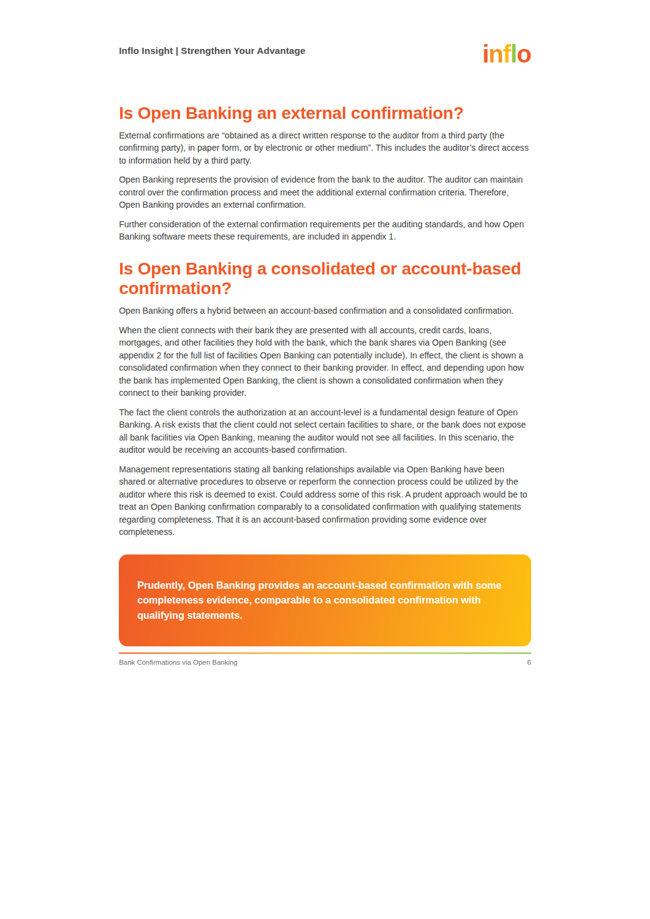Inflo Insight | Strengthen Your Advantage
inflo
Is Open Banking an external confirmation?
External confirmations are “obtained as a direct written response to the auditor from a third party (the confirming party), in paper form, or by electronic or other medium”. This includes the auditor’s direct access to information held by a third party.
Open Banking represents the provision of evidence from the bank to the auditor. The auditor can maintain control over the confirmation process and meet the additional external confirmation criteria. Therefore, Open Banking provides an external confirmation.
Further consideration of the external confirmation requirements per the auditing standards, and how Open Banking software meets these requirements, are included in appendix 1.
Is Open Banking a consolidated or account-based confirmation?
Open Banking offers a hybrid between an account-based confirmation and a consolidated confirmation.
When the client connects with their bank they are presented with all accounts, credit cards, loans, mortgages, and other facilities they hold with the bank, which the bank shares via Open Banking (see appendix 2 for the full list of facilities Open Banking can potentially include). In effect, the client is shown a consolidated confirmation when they connect to their banking provider. In effect, and depending upon how the bank has implemented Open Banking, the client is shown a consolidated confirmation when they connect to their banking provider.
The fact the client controls the authorization at an account-level is a fundamental design feature of Open Banking. A risk exists that the client could not select certain facilities to share, or the bank does not expose all bank facilities via Open Banking, meaning the auditor would not see all facilities. In this scenario, the auditor would be receiving an accounts-based confirmation.
Management representations stating all banking relationships available via Open Banking have been shared or alternative procedures to observe or reperform the connection process could be utilized by the auditor where this risk is deemed to exist. Could address some of this risk. A prudent approach would be to treat an Open Banking confirmation comparably to a consolidated confirmation with qualifying statements regarding completeness. That it is an account-based confirmation providing some evidence over completeness.
Prudently, Open Banking provides an account-based confirmation with some completeness evidence, comparable to a consolidated confirmation with qualifying statements.
Bank Confirmations via Open Banking 6